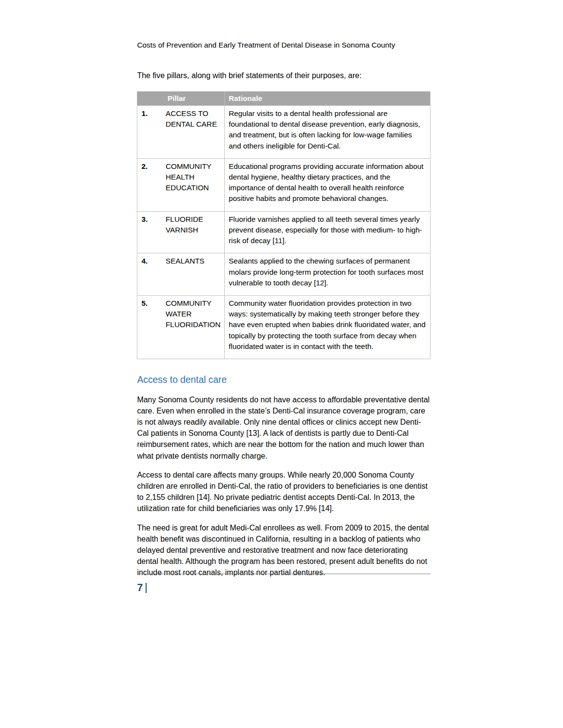Costs of Prevention and Early Treatment of Dental Disease in Sonoma County
The five pillars, along with brief statements of their purposes, are:
| | Pillar | Rationale |
| --- | --- | --- |
| 1. | ACCESS TO DENTAL CARE | Regular visits to a dental health professional are foundational to dental disease prevention, early diagnosis, and treatment, but is often lacking for low-wage families and others ineligible for Denti-Cal. |
| 2. | COMMUNITY HEALTH EDUCATION | Educational programs providing accurate information about dental hygiene, healthy dietary practices, and the importance of dental health to overall health reinforce positive habits and promote behavioral changes. |
| 3. | FLUORIDE VARNISH | Fluoride varnishes applied to all teeth several times yearly prevent disease, especially for those with medium- to high-risk of decay [11]. |
| 4. | SEALANTS | Sealants applied to the chewing surfaces of permanent molars provide long-term protection for tooth surfaces most vulnerable to tooth decay [12]. |
| 5. | COMMUNITY WATER FLUORIDATION | Community water fluoridation provides protection in two ways: systematically by making teeth stronger before they have even erupted when babies drink fluoridated water, and topically by protecting the tooth surface from decay when fluoridated water is in contact with the teeth. |
Access to dental care
Many Sonoma County residents do not have access to affordable preventative dental care. Even when enrolled in the state’s Denti-Cal insurance coverage program, care is not always readily available. Only nine dental offices or clinics accept new Denti-Cal patients in Sonoma County [13]. A lack of dentists is partly due to Denti-Cal reimbursement rates, which are near the bottom for the nation and much lower than what private dentists normally charge.
Access to dental care affects many groups. While nearly 20,000 Sonoma County children are enrolled in Denti-Cal, the ratio of providers to beneficiaries is one dentist to 2,155 children [14]. No private pediatric dentist accepts Denti-Cal. In 2013, the utilization rate for child beneficiaries was only 17.9% [14].
The need is great for adult Medi-Cal enrollees as well. From 2009 to 2015, the dental health benefit was discontinued in California, resulting in a backlog of patients who delayed dental preventive and restorative treatment and now face deteriorating dental health. Although the program has been restored, present adult benefits do not include most root canals, implants nor partial dentures.
7